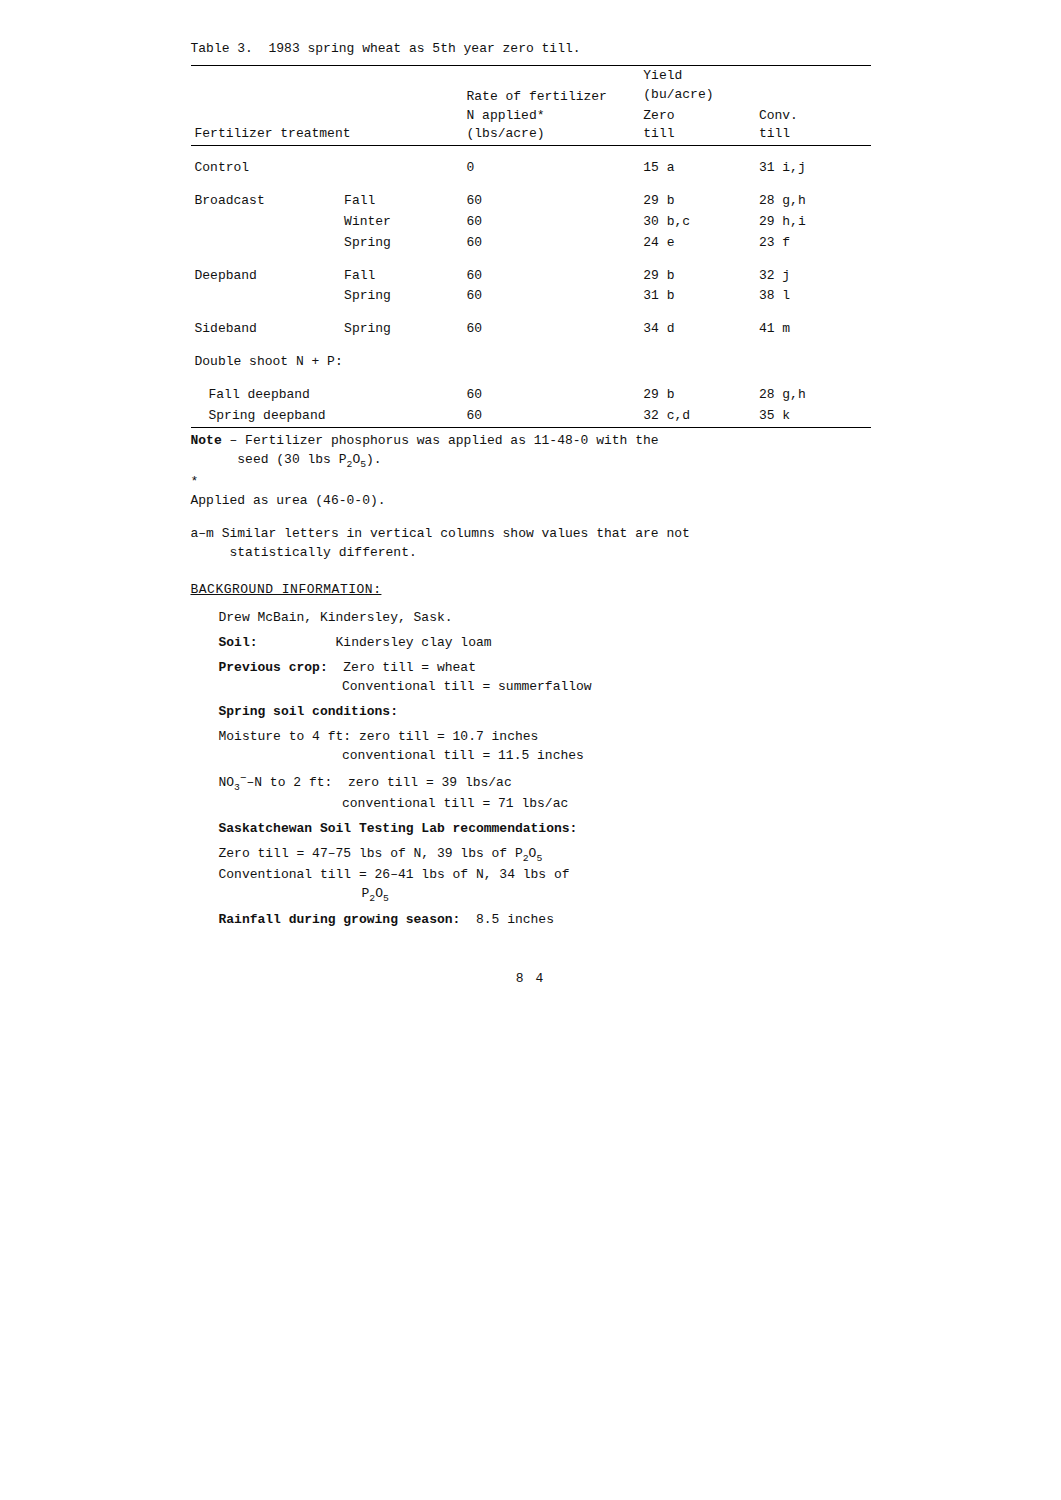Table 3. 1983 spring wheat as 5th year zero till.
| Fertilizer treatment | Rate of fertilizer N applied * (lbs/acre) | Yield (bu/acre) |
| --- | --- | --- |
| Zero till | Conv. till |
| Control | | 0 | 15 a | 31 i,j |
| Broadcast | Fall | 60 | 29 b | 28 g,h |
| | Winter | 60 | 30 b,c | 29 h,i |
| | Spring | 60 | 24 e | 23 f |
| Deepband | Fall | 60 | 29 b | 32 j |
| | Spring | 60 | 31 b | 38 l |
| Sideband | Spring | 60 | 34 d | 41 m |
| Double shoot N + P: | | | |
| Fall deepband | 60 | 29 b | 28 g,h |
| Spring deepband | 60 | 32 c,d | 35 k |
Note – Fertilizer phosphorus was applied as 11-48-0 with the
seed (30 lbs P2O5).
*
Applied as urea (46-0-0).
a–m Similar letters in vertical columns show values that are not
statistically different.
BACKGROUND INFORMATION:
Drew McBain, Kindersley, Sask.
Soil: Kindersley clay loam
Previous crop: Zero till = wheat
Conventional till = summerfallow
Spring soil conditions:
Moisture to 4 ft: zero till = 10.7 inches
conventional till = 11.5 inches
NO3−–N to 2 ft: zero till = 39 lbs/ac
conventional till = 71 lbs/ac
Saskatchewan Soil Testing Lab recommendations:
Zero till = 47–75 lbs of N, 39 lbs of P2O5
Conventional till = 26–41 lbs of N, 34 lbs of
P2O5
Rainfall during growing season: 8.5 inches
8 4